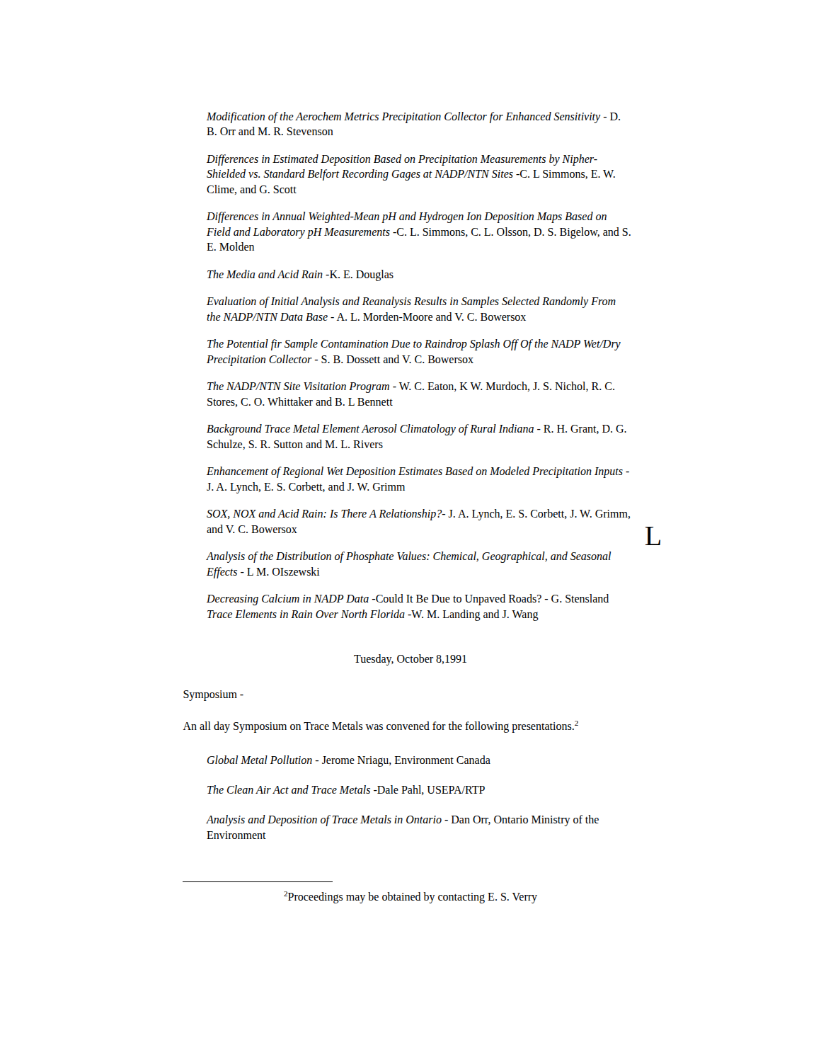Modification of the Aerochem Metrics Precipitation Collector for Enhanced Sensitivity - D. B. Orr and M. R. Stevenson
Differences in Estimated Deposition Based on Precipitation Measurements by Nipher-Shielded vs. Standard Belfort Recording Gages at NADP/NTN Sites -C. L Simmons, E. W. Clime, and G. Scott
Differences in Annual Weighted-Mean pH and Hydrogen Ion Deposition Maps Based on Field and Laboratory pH Measurements -C. L. Simmons, C. L. Olsson, D. S. Bigelow, and S. E. Molden
The Media and Acid Rain -K. E. Douglas
Evaluation of Initial Analysis and Reanalysis Results in Samples Selected Randomly From the NADP/NTN Data Base - A. L. Morden-Moore and V. C. Bowersox
The Potential fir Sample Contamination Due to Raindrop Splash Off Of the NADP Wet/Dry Precipitation Collector - S. B. Dossett and V. C. Bowersox
The NADP/NTN Site Visitation Program - W. C. Eaton, K W. Murdoch, J. S. Nichol, R. C. Stores, C. O. Whittaker and B. L Bennett
Background Trace Metal Element Aerosol Climatology of Rural Indiana - R. H. Grant, D. G. Schulze, S. R. Sutton and M. L. Rivers
Enhancement of Regional Wet Deposition Estimates Based on Modeled Precipitation Inputs - J. A. Lynch, E. S. Corbett, and J. W. Grimm
SOX, NOX and Acid Rain: Is There A Relationship?- J. A. Lynch, E. S. Corbett, J. W. Grimm, and V. C. Bowersox L
Analysis of the Distribution of Phosphate Values: Chemical, Geographical, and Seasonal Effects - L M. OIszewski
Decreasing Calcium in NADP Data -Could It Be Due to Unpaved Roads? - G. Stensland Trace Elements in Rain Over North Florida -W. M. Landing and J. Wang
Tuesday, October 8,1991
Symposium -
An all day Symposium on Trace Metals was convened for the following presentations.2
Global Metal Pollution - Jerome Nriagu, Environment Canada
The Clean Air Act and Trace Metals -Dale Pahl, USEPA/RTP
Analysis and Deposition of Trace Metals in Ontario - Dan Orr, Ontario Ministry of the Environment
2Proceedings may be obtained by contacting E. S. Verry